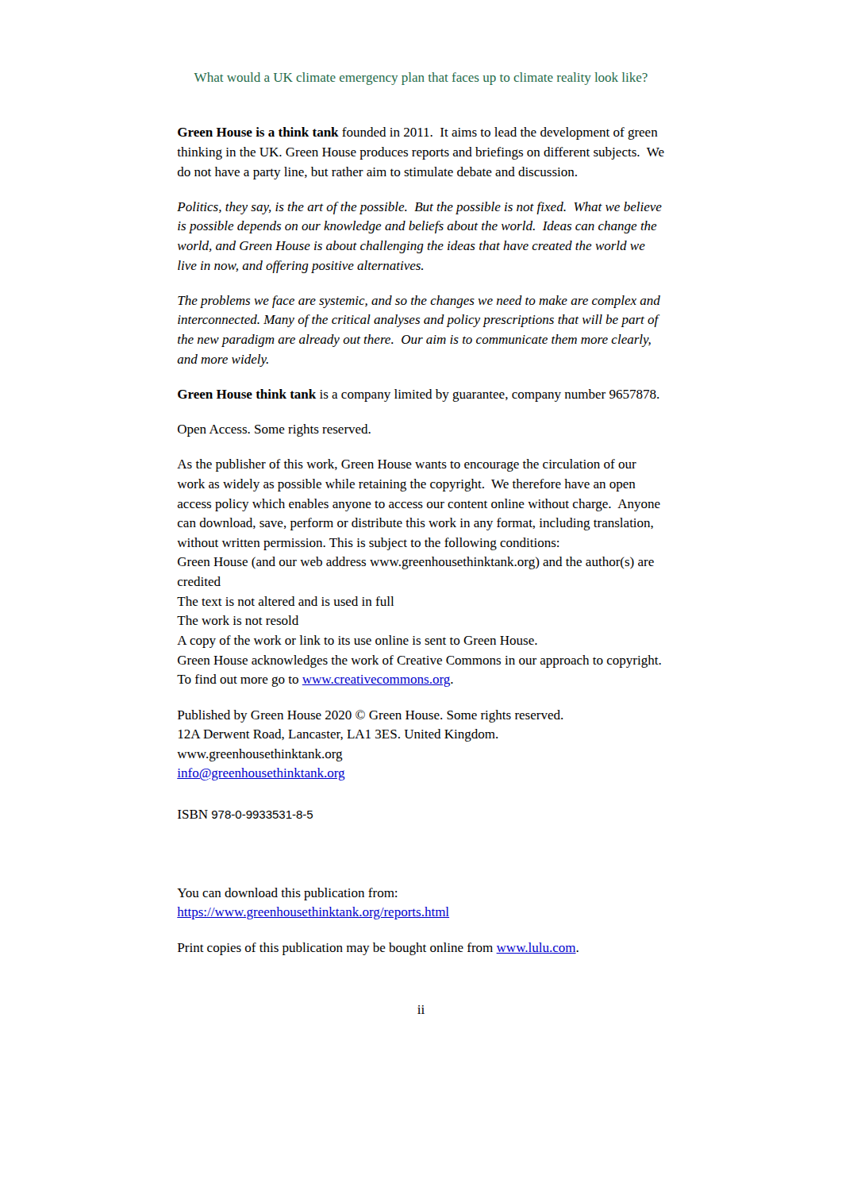What would a UK climate emergency plan that faces up to climate reality look like?
Green House is a think tank founded in 2011. It aims to lead the development of green thinking in the UK. Green House produces reports and briefings on different subjects. We do not have a party line, but rather aim to stimulate debate and discussion.
Politics, they say, is the art of the possible. But the possible is not fixed. What we believe is possible depends on our knowledge and beliefs about the world. Ideas can change the world, and Green House is about challenging the ideas that have created the world we live in now, and offering positive alternatives.
The problems we face are systemic, and so the changes we need to make are complex and interconnected. Many of the critical analyses and policy prescriptions that will be part of the new paradigm are already out there. Our aim is to communicate them more clearly, and more widely.
Green House think tank is a company limited by guarantee, company number 9657878.
Open Access. Some rights reserved.
As the publisher of this work, Green House wants to encourage the circulation of our work as widely as possible while retaining the copyright. We therefore have an open access policy which enables anyone to access our content online without charge. Anyone can download, save, perform or distribute this work in any format, including translation, without written permission. This is subject to the following conditions:
Green House (and our web address www.greenhousethinktank.org) and the author(s) are credited
The text is not altered and is used in full
The work is not resold
A copy of the work or link to its use online is sent to Green House.
Green House acknowledges the work of Creative Commons in our approach to copyright. To find out more go to www.creativecommons.org.
Published by Green House 2020 © Green House. Some rights reserved.
12A Derwent Road, Lancaster, LA1 3ES. United Kingdom.
www.greenhousethinktank.org
info@greenhousethinktank.org
ISBN 978-0-9933531-8-5
You can download this publication from: https://www.greenhousethinktank.org/reports.html
Print copies of this publication may be bought online from www.lulu.com.
ii